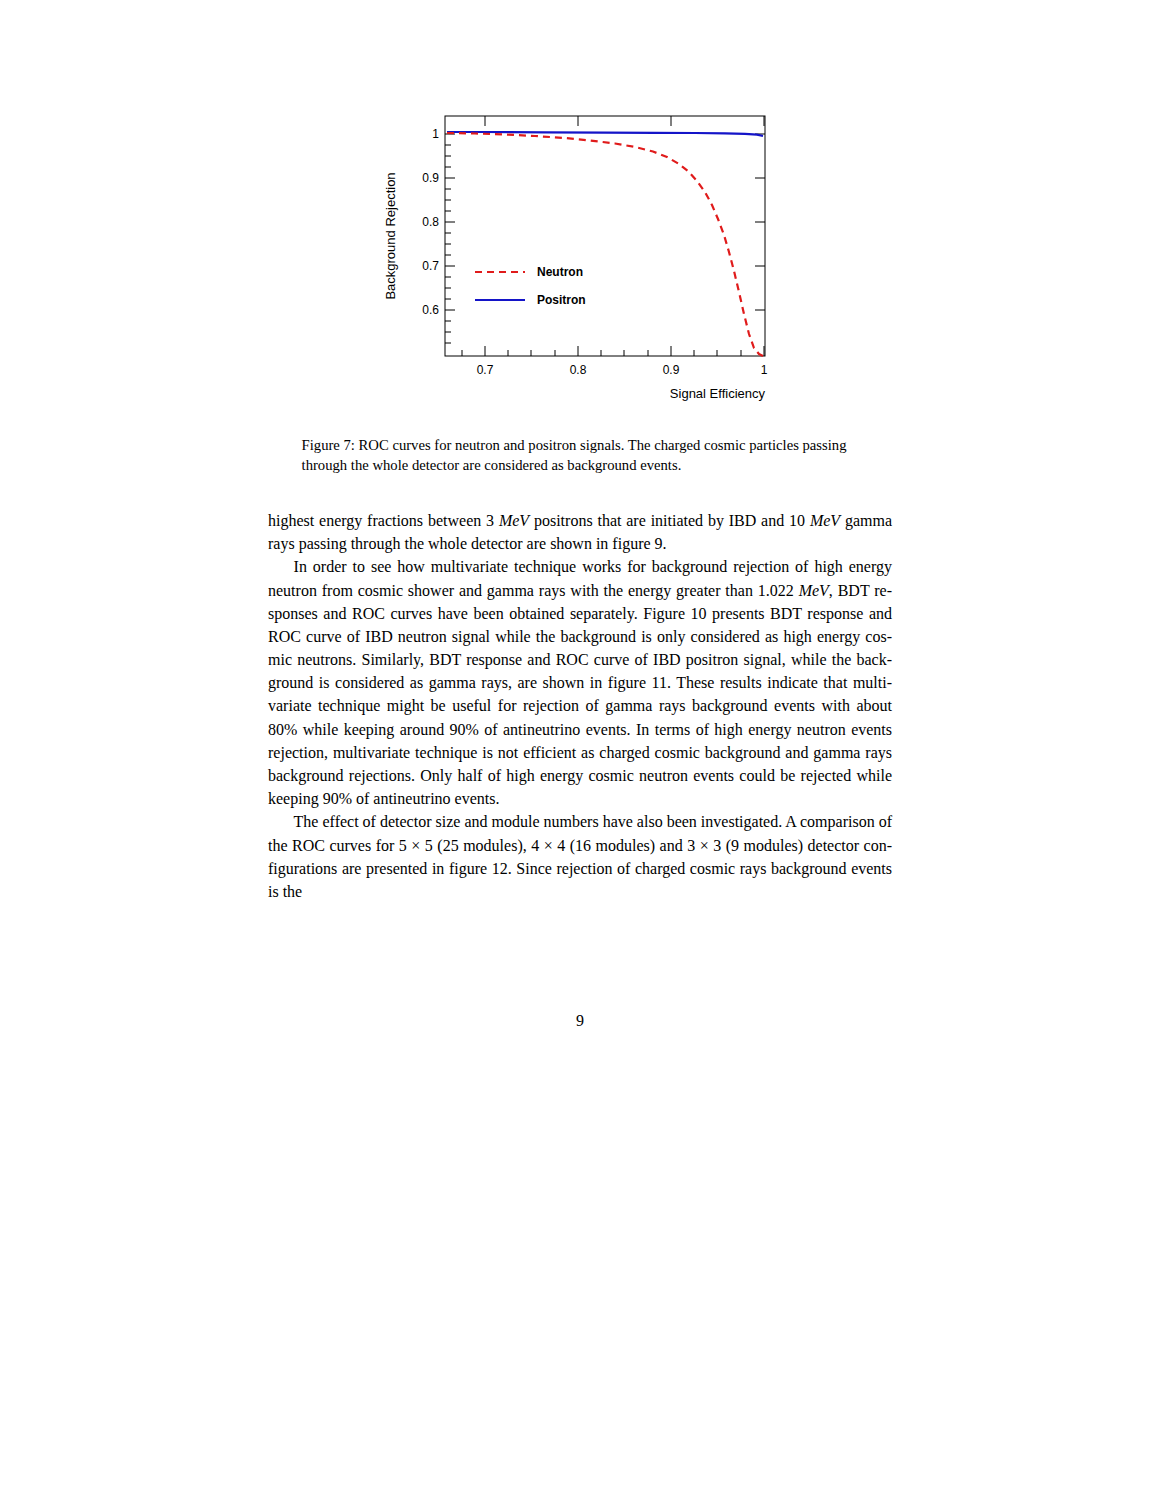1 0.9 0.8 0.7 0.6 0.7 0.8 0.9 1 Signal Efficiency Background Rejection Neutron Positron
Figure 7: ROC curves for neutron and positron signals. The charged cosmic particles passing through the whole detector are considered as background events.
highest energy fractions between 3 MeV positrons that are initiated by IBD and 10 MeV gamma rays passing through the whole detector are shown in figure 9.
In order to see how multivariate technique works for background rejection of high energy neutron from cosmic shower and gamma rays with the energy greater than 1.022 MeV, BDT responses and ROC curves have been obtained separately. Figure 10 presents BDT response and ROC curve of IBD neutron signal while the background is only considered as high energy cosmic neutrons. Similarly, BDT response and ROC curve of IBD positron signal, while the background is considered as gamma rays, are shown in figure 11. These results indicate that multivariate technique might be useful for rejection of gamma rays background events with about 80% while keeping around 90% of antineutrino events. In terms of high energy neutron events rejection, multivariate technique is not efficient as charged cosmic background and gamma rays background rejections. Only half of high energy cosmic neutron events could be rejected while keeping 90% of antineutrino events.
The effect of detector size and module numbers have also been investigated. A comparison of the ROC curves for 5 × 5 (25 modules), 4 × 4 (16 modules) and 3 × 3 (9 modules) detector configurations are presented in figure 12. Since rejection of charged cosmic rays background events is the
9